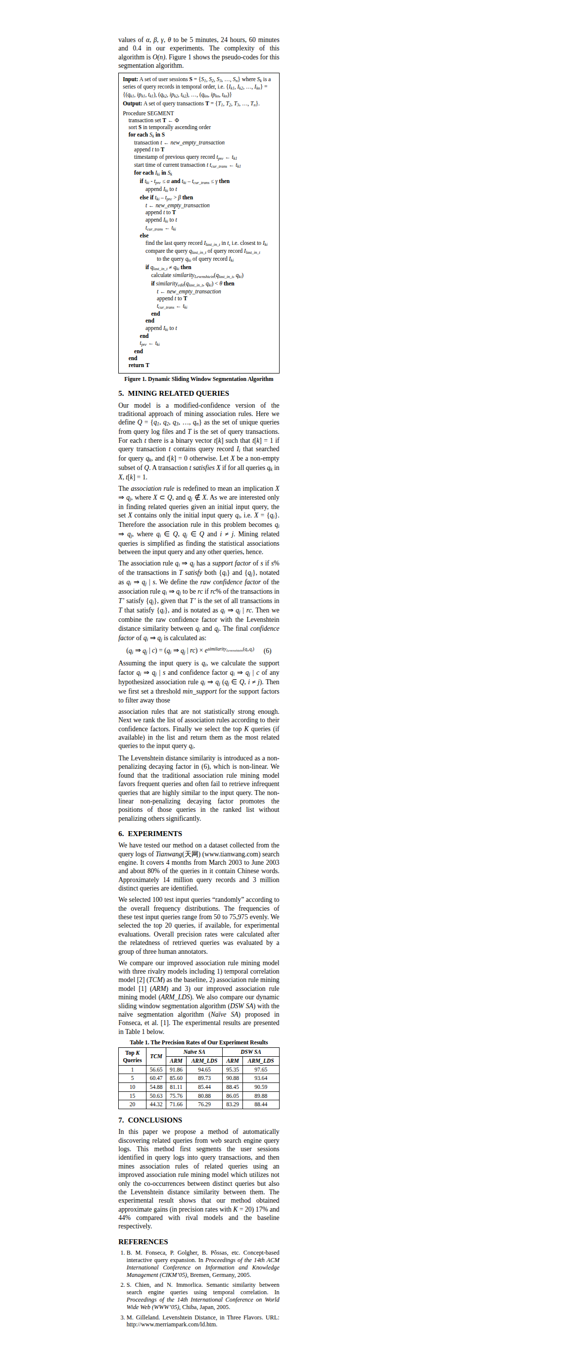values of α, β, γ, θ to be 5 minutes, 24 hours, 60 minutes and 0.4 in our experiments. The complexity of this algorithm is O(n). Figure 1 shows the pseudo-codes for this segmentation algorithm.
Input: A set of user sessions S = {S1, S2, S3, …, Sn} where Sk is a series of query records in temporal order, i.e. {Ik1, Ik2, …, Ikn} = {(qk1, ipk1, tk1), (qk2, ipk2, tk2), …, (qkn, ipkn, tkn)}
Output: A set of query transactions T = {T1, T2, T3, …, Tn}.
Procedure SEGMENT transaction set T ← Φ sort S in temporally ascending order for each Sk in S transaction t ← new_empty_transaction append t to T timestamp of previous query record tpre ← tk1 start time of current transaction t tcur_trans ← tk1 for each Iki in Sk if tki - tpre ≤ α and tki – tcur_trans ≤ γ then append Iki to t else if tki – tpre > β then t ← new_empty_transaction append t to T append Iki to t tcur_trans ← tki else find the last query record Ilast_in_t in t, i.e. closest to Iki compare the query qlast_in_t of query record Ilast_in_t to the query qki of query record Iki if qlast_in_t ≠ qki then calculate similarityLevenshtein(qlast_in_t, qki) if similarityedit(qlast_in_t, qki) < θ then t ← new_empty_transaction append t to T tcur_trans ← tki end end append Iki to t end tpre ← tki end end return T
Figure 1. Dynamic Sliding Window Segmentation Algorithm
5. MINING RELATED QUERIES
Our model is a modified-confidence version of the traditional approach of mining association rules. Here we define Q = {q1, q2, q3, …, qn} as the set of unique queries from query log files and T is the set of query transactions. For each t there is a binary vector t[k] such that t[k] = 1 if query transaction t contains query record Ii that searched for query qk, and t[k] = 0 otherwise. Let X be a non-empty subset of Q. A transaction t satisfies X if for all queries qk in X, t[k] = 1.
The association rule is redefined to mean an implication X ⇒ qj, where X ⊂ Q, and qj ∉ X. As we are interested only in finding related queries given an initial input query, the set X contains only the initial input query qi, i.e. X = {qi}. Therefore the association rule in this problem becomes qi ⇒ qj, where qi ∈ Q, qj ∈ Q and i ≠ j. Mining related queries is simplified as finding the statistical associations between the input query and any other queries, hence.
The association rule qi ⇒ qj has a support factor of s if s% of the transactions in T satisfy both {qi} and {qj}, notated as qi ⇒ qj | s. We define the raw confidence factor of the association rule qi ⇒ qj to be rc if rc% of the transactions in T’ satisfy {qj}, given that T’ is the set of all transactions in T that satisfy {qi}, and is notated as qi ⇒ qj | rc. Then we combine the raw confidence factor with the Levenshtein distance similarity between qi and qj. The final confidence factor of qi ⇒ qj is calculated as:
(qi ⇒ qj | c) = (qi ⇒ qj | rc) × esimilarityLevenshtein(qi,qj) (6)
Assuming the input query is qi, we calculate the support factor qi ⇒ qj | s and confidence factor qi ⇒ qj | c of any hypothesized association rule qi ⇒ qj (qj ∈ Q, i ≠ j). Then we first set a threshold min_support for the support factors to filter away those
association rules that are not statistically strong enough. Next we rank the list of association rules according to their confidence factors. Finally we select the top K queries (if available) in the list and return them as the most related queries to the input query qi.
The Levenshtein distance similarity is introduced as a non-penalizing decaying factor in (6), which is non-linear. We found that the traditional association rule mining model favors frequent queries and often fail to retrieve infrequent queries that are highly similar to the input query. The non-linear non-penalizing decaying factor promotes the positions of those queries in the ranked list without penalizing others significantly.
6. EXPERIMENTS
We have tested our method on a dataset collected from the query logs of Tianwang(天网) (www.tianwang.com) search engine. It covers 4 months from March 2003 to June 2003 and about 80% of the queries in it contain Chinese words. Approximately 14 million query records and 3 million distinct queries are identified.
We selected 100 test input queries “randomly” according to the overall frequency distributions. The frequencies of these test input queries range from 50 to 75,975 evenly. We selected the top 20 queries, if available, for experimental evaluations. Overall precision rates were calculated after the relatedness of retrieved queries was evaluated by a group of three human annotators.
We compare our improved association rule mining model with three rivalry models including 1) temporal correlation model [2] (TCM) as the baseline, 2) association rule mining model [1] (ARM) and 3) our improved association rule mining model (ARM_LDS). We also compare our dynamic sliding window segmentation algorithm (DSW SA) with the naïve segmentation algorithm (Naïve SA) proposed in Fonseca, et al. [1]. The experimental results are presented in Table 1 below.
Table 1. The Precision Rates of Our Experiment Results
| Top K Queries | TCM | Naïve SA | DSW SA |
| --- | --- | --- | --- |
| ARM | ARM_LDS | ARM | ARM_LDS |
| 1 | 56.65 | 91.86 | 94.65 | 95.35 | 97.65 |
| 5 | 60.47 | 85.60 | 89.73 | 90.88 | 93.64 |
| 10 | 54.88 | 81.11 | 85.44 | 88.45 | 90.59 |
| 15 | 50.63 | 75.76 | 80.88 | 86.05 | 89.88 |
| 20 | 44.32 | 71.66 | 76.29 | 83.29 | 88.44 |
7. CONCLUSIONS
In this paper we propose a method of automatically discovering related queries from web search engine query logs. This method first segments the user sessions identified in query logs into query transactions, and then mines association rules of related queries using an improved association rule mining model which utilizes not only the co-occurrences between distinct queries but also the Levenshtein distance similarity between them. The experimental result shows that our method obtained approximate gains (in precision rates with K = 20) 17% and 44% compared with rival models and the baseline respectively.
REFERENCES
B. M. Fonseca, P. Golgher, B. Pôssas, etc. Concept-based interactive query expansion. In Proceedings of the 14th ACM International Conference on Information and Knowledge Management (CIKM’05), Bremen, Germany, 2005.
S. Chien, and N. Immorlica. Semantic similarity between search engine queries using temporal correlation. In Proceedings of the 14th International Conference on World Wide Web (WWW’05), Chiba, Japan, 2005.
M. Gilleland. Levenshtein Distance, in Three Flavors. URL: http://www.merriampark.com/ld.htm.